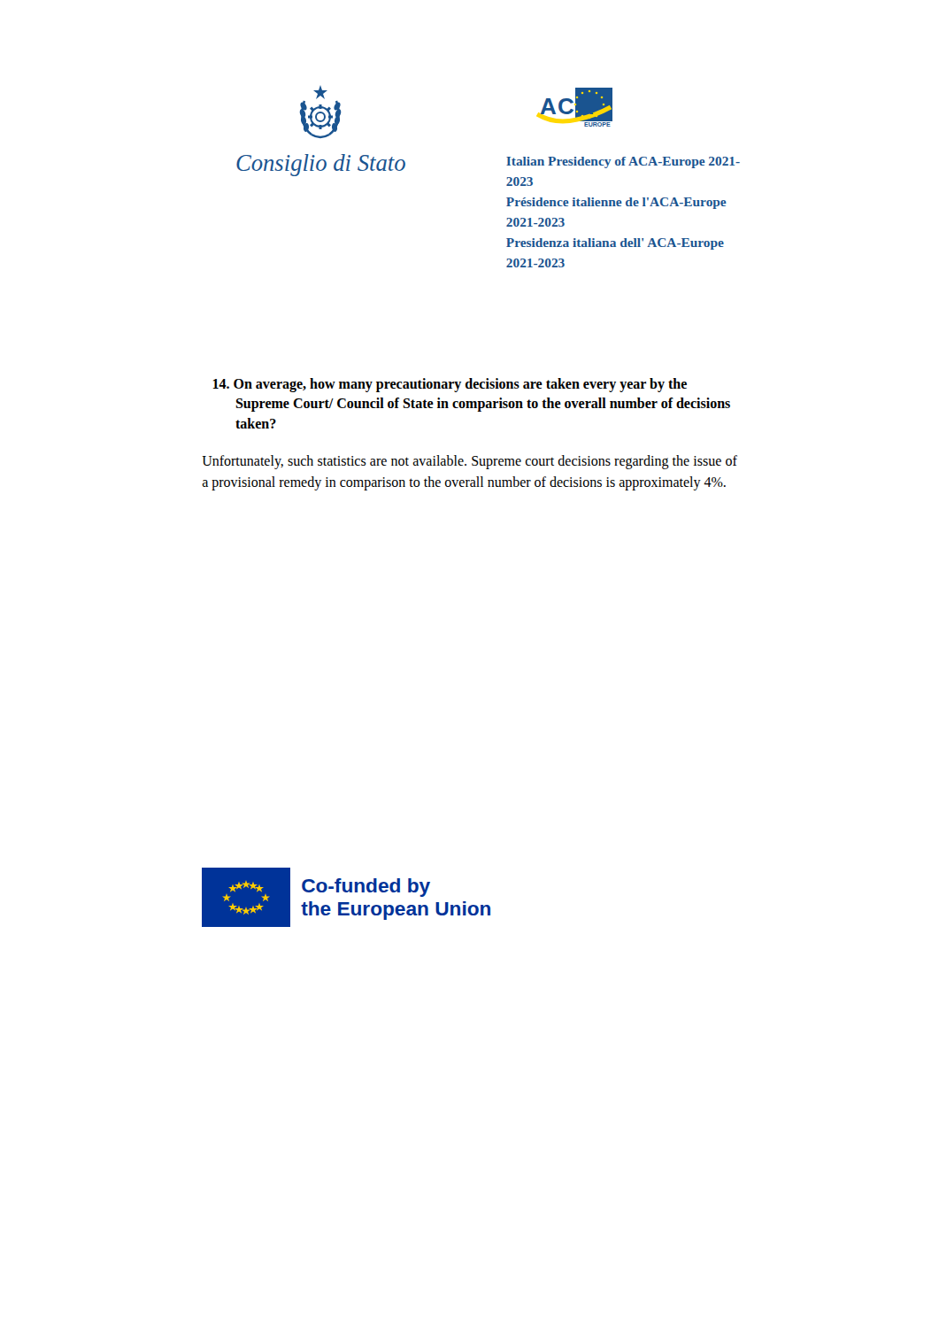Consiglio di Stato
A C A EUROPE
Italian Presidency of ACA-Europe 2021-2023
Présidence italienne de l'ACA-Europe 2021-2023
Presidenza italiana dell' ACA-Europe 2021-2023
14. On average, how many precautionary decisions are taken every year by the Supreme Court/ Council of State in comparison to the overall number of decisions taken?
Unfortunately, such statistics are not available. Supreme court decisions regarding the issue of a provisional remedy in comparison to the overall number of decisions is approximately 4%.
Co-funded by
the European Union